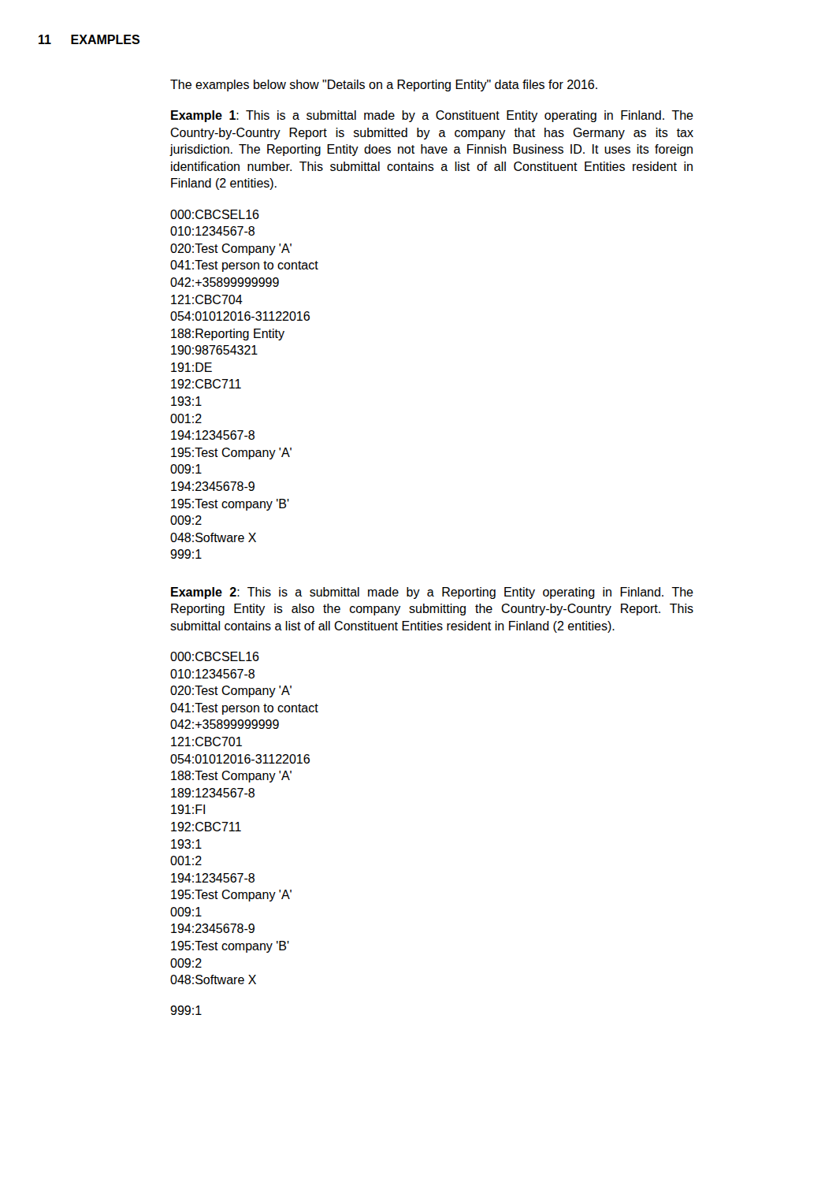11 EXAMPLES
The examples below show "Details on a Reporting Entity" data files for 2016.
Example 1: This is a submittal made by a Constituent Entity operating in Finland. The Country-by-Country Report is submitted by a company that has Germany as its tax jurisdiction. The Reporting Entity does not have a Finnish Business ID. It uses its foreign identification number. This submittal contains a list of all Constituent Entities resident in Finland (2 entities).
000:CBCSEL16
010:1234567-8
020:Test Company 'A'
041:Test person to contact
042:+35899999999
121:CBC704
054:01012016-31122016
188:Reporting Entity
190:987654321
191:DE
192:CBC711
193:1
001:2
194:1234567-8
195:Test Company 'A'
009:1
194:2345678-9
195:Test company 'B'
009:2
048:Software X
999:1
Example 2: This is a submittal made by a Reporting Entity operating in Finland. The Reporting Entity is also the company submitting the Country-by-Country Report. This submittal contains a list of all Constituent Entities resident in Finland (2 entities).
000:CBCSEL16
010:1234567-8
020:Test Company 'A'
041:Test person to contact
042:+35899999999
121:CBC701
054:01012016-31122016
188:Test Company 'A'
189:1234567-8
191:FI
192:CBC711
193:1
001:2
194:1234567-8
195:Test Company 'A'
009:1
194:2345678-9
195:Test company 'B'
009:2
048:Software X
999:1